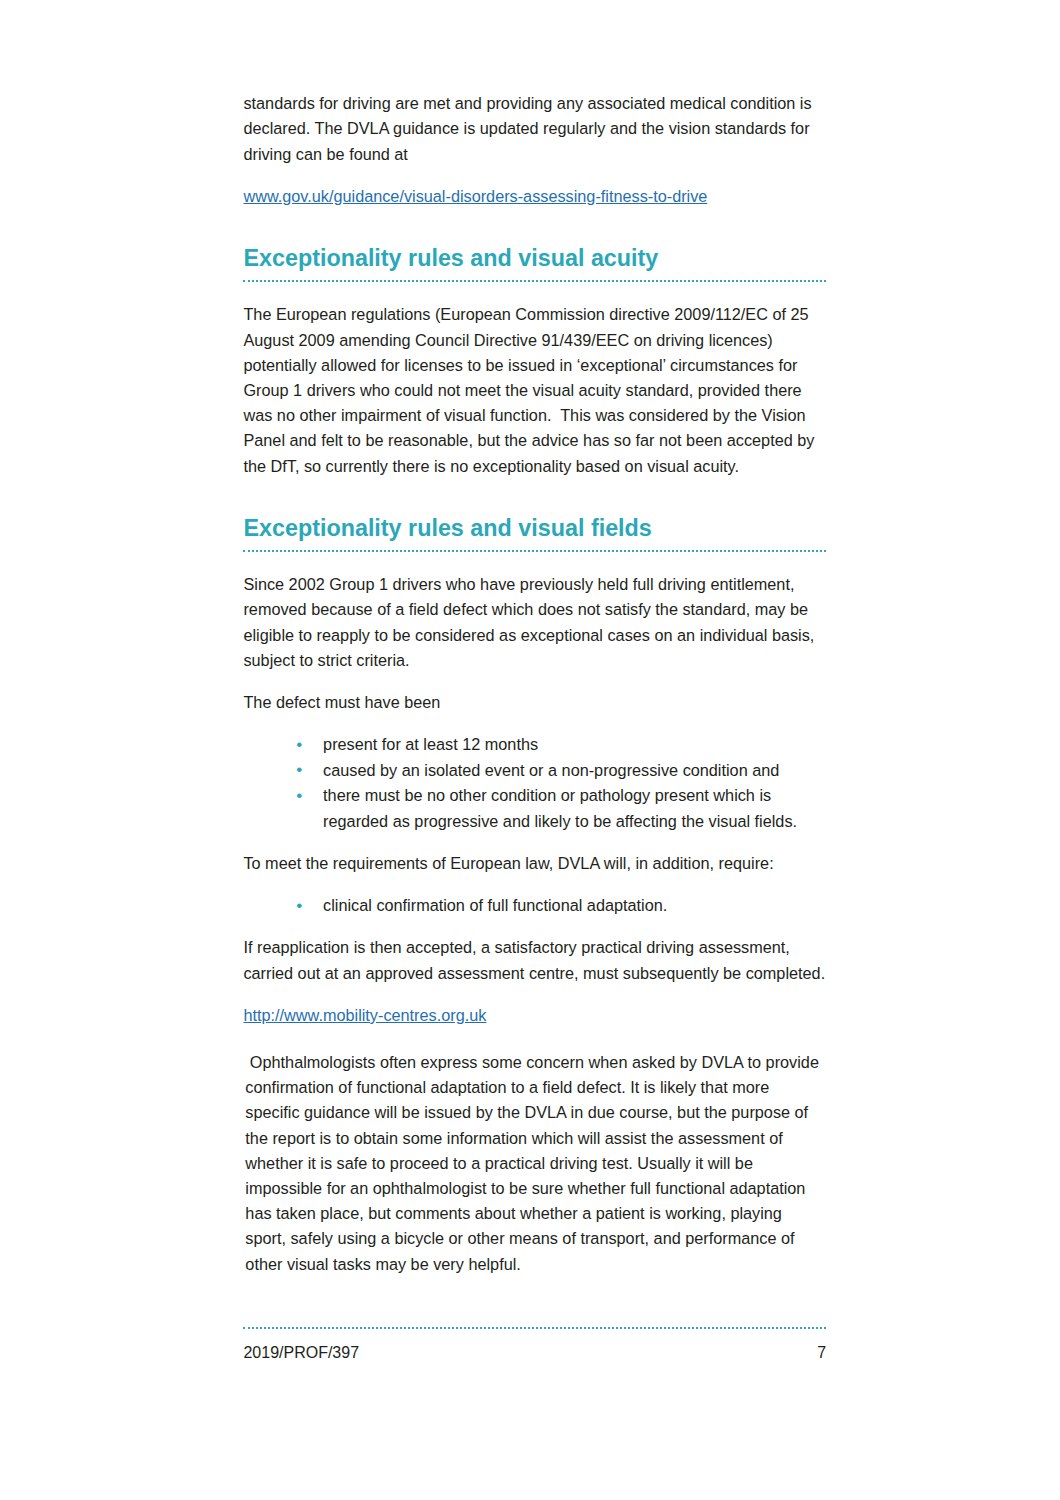standards for driving are met and providing any associated medical condition is declared. The DVLA guidance is updated regularly and the vision standards for driving can be found at
www.gov.uk/guidance/visual-disorders-assessing-fitness-to-drive
Exceptionality rules and visual acuity
The European regulations (European Commission directive 2009/112/EC of 25 August 2009 amending Council Directive 91/439/EEC on driving licences) potentially allowed for licenses to be issued in ‘exceptional’ circumstances for Group 1 drivers who could not meet the visual acuity standard, provided there was no other impairment of visual function. This was considered by the Vision Panel and felt to be reasonable, but the advice has so far not been accepted by the DfT, so currently there is no exceptionality based on visual acuity.
Exceptionality rules and visual fields
Since 2002 Group 1 drivers who have previously held full driving entitlement, removed because of a field defect which does not satisfy the standard, may be eligible to reapply to be considered as exceptional cases on an individual basis, subject to strict criteria.
The defect must have been
present for at least 12 months
caused by an isolated event or a non-progressive condition and
there must be no other condition or pathology present which is regarded as progressive and likely to be affecting the visual fields.
To meet the requirements of European law, DVLA will, in addition, require:
clinical confirmation of full functional adaptation.
If reapplication is then accepted, a satisfactory practical driving assessment, carried out at an approved assessment centre, must subsequently be completed.
http://www.mobility-centres.org.uk
Ophthalmologists often express some concern when asked by DVLA to provide confirmation of functional adaptation to a field defect. It is likely that more specific guidance will be issued by the DVLA in due course, but the purpose of the report is to obtain some information which will assist the assessment of whether it is safe to proceed to a practical driving test. Usually it will be impossible for an ophthalmologist to be sure whether full functional adaptation has taken place, but comments about whether a patient is working, playing sport, safely using a bicycle or other means of transport, and performance of other visual tasks may be very helpful.
2019/PROF/397 7